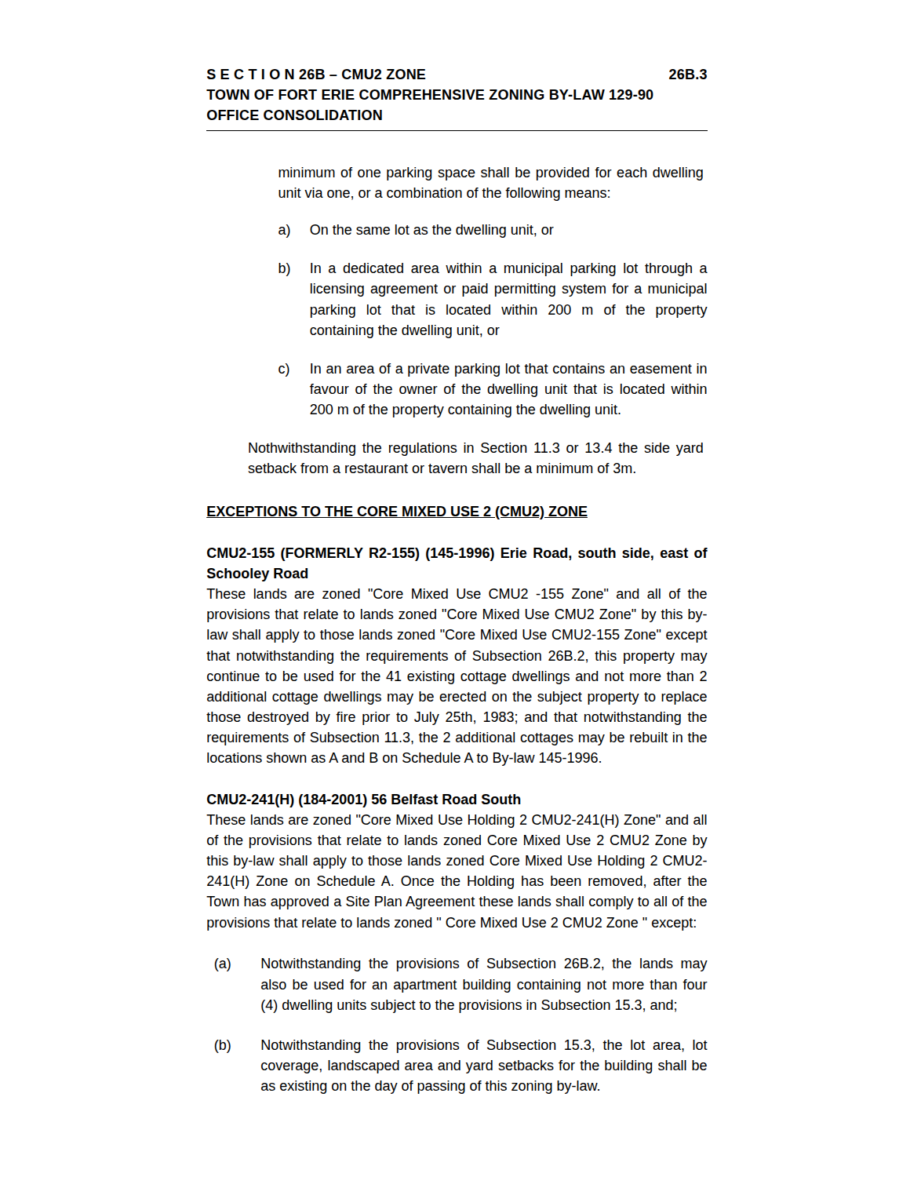S E C T I O N 26B – CMU2 ZONE26B.3
TOWN OF FORT ERIE COMPREHENSIVE ZONING BY-LAW 129-90
OFFICE CONSOLIDATION
minimum of one parking space shall be provided for each dwelling unit via one, or a combination of the following means:
a) On the same lot as the dwelling unit, or
b) In a dedicated area within a municipal parking lot through a licensing agreement or paid permitting system for a municipal parking lot that is located within 200 m of the property containing the dwelling unit, or
c) In an area of a private parking lot that contains an easement in favour of the owner of the dwelling unit that is located within 200 m of the property containing the dwelling unit.
Nothwithstanding the regulations in Section 11.3 or 13.4 the side yard setback from a restaurant or tavern shall be a minimum of 3m.
EXCEPTIONS TO THE CORE MIXED USE 2 (CMU2) ZONE
CMU2-155 (FORMERLY R2-155) (145-1996) Erie Road, south side, east of Schooley Road
These lands are zoned "Core Mixed Use CMU2 -155 Zone" and all of the provisions that relate to lands zoned "Core Mixed Use CMU2 Zone" by this by-law shall apply to those lands zoned "Core Mixed Use CMU2-155 Zone" except that notwithstanding the requirements of Subsection 26B.2, this property may continue to be used for the 41 existing cottage dwellings and not more than 2 additional cottage dwellings may be erected on the subject property to replace those destroyed by fire prior to July 25th, 1983; and that notwithstanding the requirements of Subsection 11.3, the 2 additional cottages may be rebuilt in the locations shown as A and B on Schedule A to By-law 145-1996.
CMU2-241(H) (184-2001) 56 Belfast Road South
These lands are zoned "Core Mixed Use Holding 2 CMU2-241(H) Zone" and all of the provisions that relate to lands zoned Core Mixed Use 2 CMU2 Zone by this by-law shall apply to those lands zoned Core Mixed Use Holding 2 CMU2-241(H) Zone on Schedule A. Once the Holding has been removed, after the Town has approved a Site Plan Agreement these lands shall comply to all of the provisions that relate to lands zoned " Core Mixed Use 2 CMU2 Zone " except:
(a) Notwithstanding the provisions of Subsection 26B.2, the lands may also be used for an apartment building containing not more than four (4) dwelling units subject to the provisions in Subsection 15.3, and;
(b) Notwithstanding the provisions of Subsection 15.3, the lot area, lot coverage, landscaped area and yard setbacks for the building shall be as existing on the day of passing of this zoning by-law.